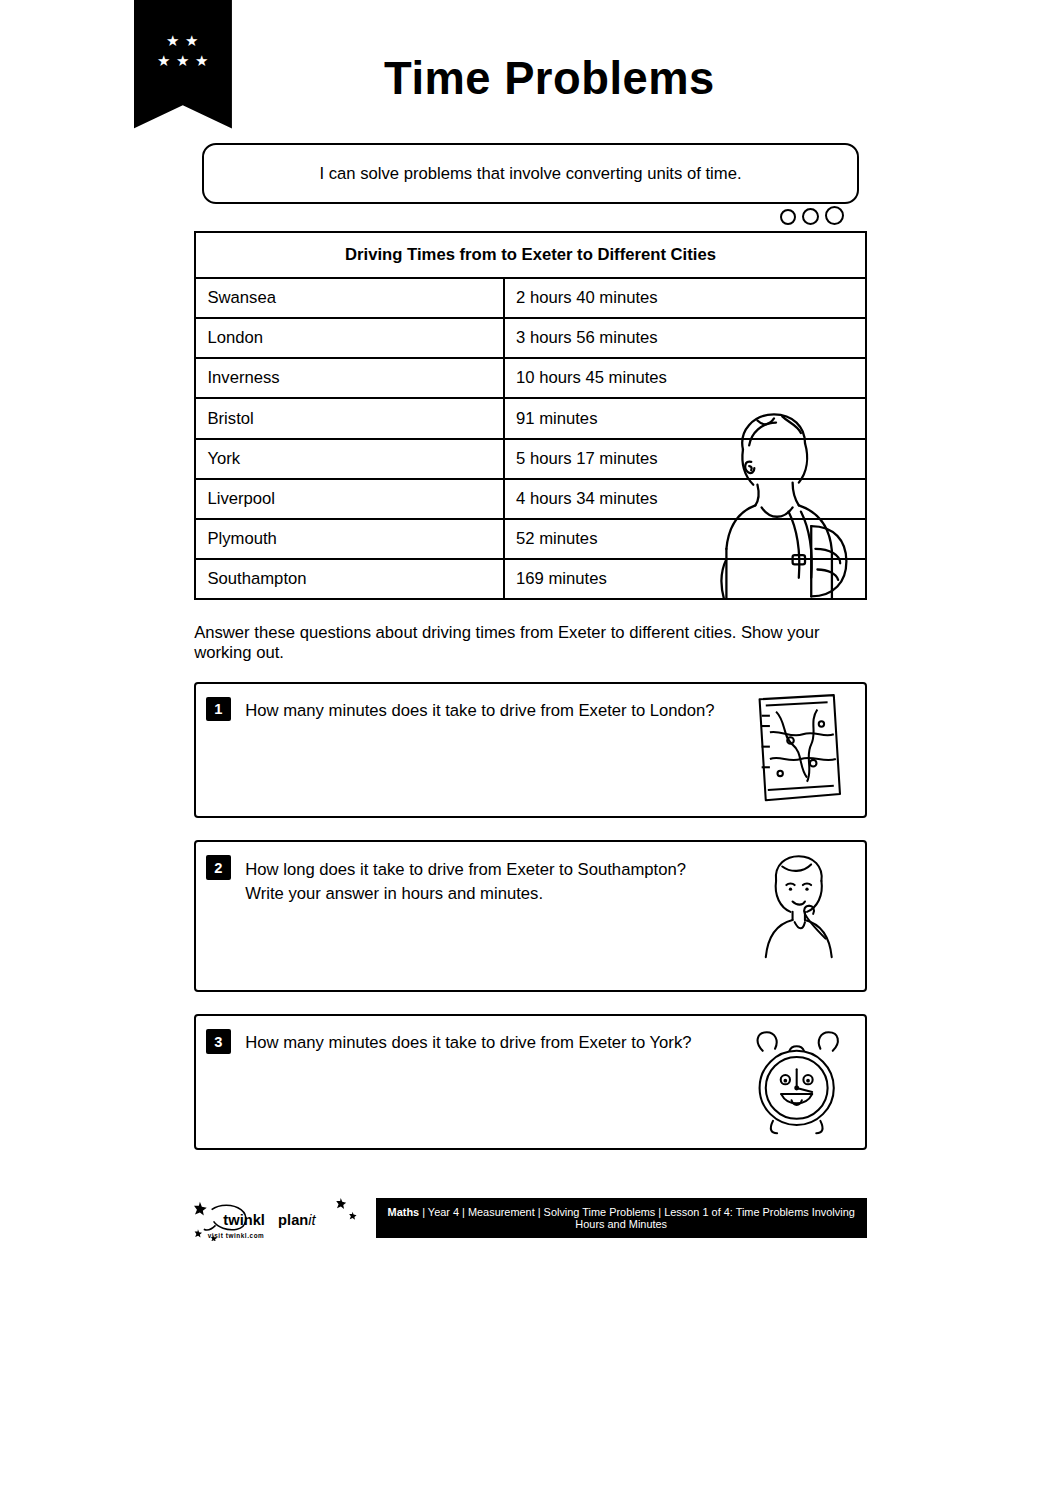★ ★
★ ★ ★
Time Problems
I can solve problems that involve converting units of time.
Driving Times from to Exeter to Different Cities
| Swansea | 2 hours 40 minutes |
| London | 3 hours 56 minutes |
| Inverness | 10 hours 45 minutes |
| Bristol | 91 minutes |
| York | 5 hours 17 minutes |
| Liverpool | 4 hours 34 minutes |
| Plymouth | 52 minutes |
| Southampton | 169 minutes |
Answer these questions about driving times from Exeter to different cities. Show your working out.
1
How many minutes does it take to drive from Exeter to London?
2
How long does it take to drive from Exeter to Southampton? Write your answer in hours and minutes.
3
How many minutes does it take to drive from Exeter to York?
twinkl planit visit twinkl.com
Maths | Year 4 | Measurement | Solving Time Problems | Lesson 1 of 4: Time Problems Involving Hours and Minutes